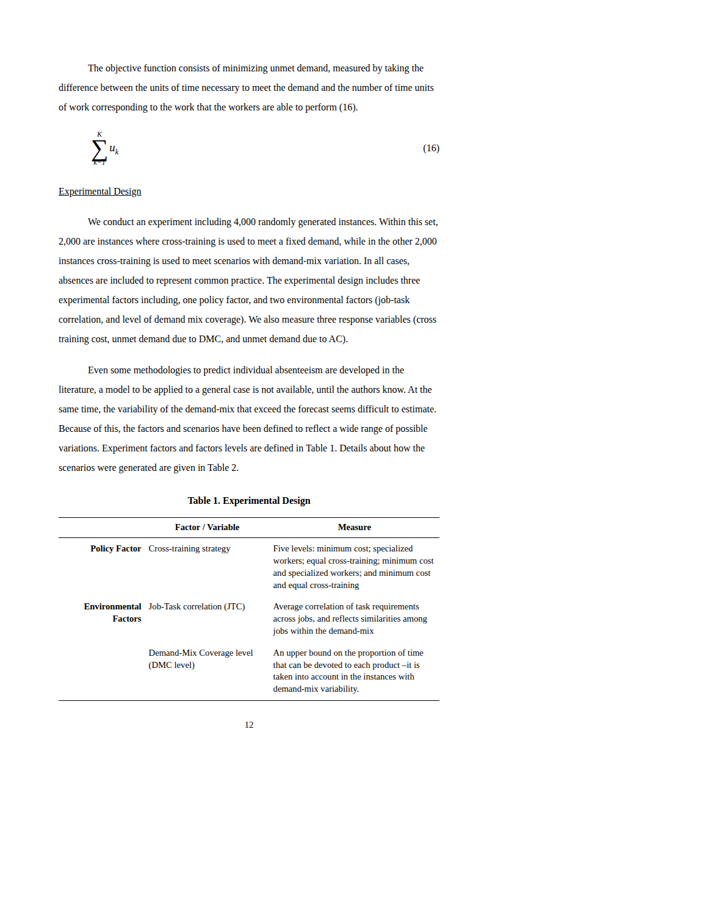The objective function consists of minimizing unmet demand, measured by taking the difference between the units of time necessary to meet the demand and the number of time units of work corresponding to the work that the workers are able to perform (16).
K ∑ k=1 uk
(16)
Experimental Design
We conduct an experiment including 4,000 randomly generated instances. Within this set, 2,000 are instances where cross-training is used to meet a fixed demand, while in the other 2,000 instances cross-training is used to meet scenarios with demand-mix variation. In all cases, absences are included to represent common practice. The experimental design includes three experimental factors including, one policy factor, and two environmental factors (job-task correlation, and level of demand mix coverage). We also measure three response variables (cross training cost, unmet demand due to DMC, and unmet demand due to AC).
Even some methodologies to predict individual absenteeism are developed in the literature, a model to be applied to a general case is not available, until the authors know. At the same time, the variability of the demand-mix that exceed the forecast seems difficult to estimate. Because of this, the factors and scenarios have been defined to reflect a wide range of possible variations. Experiment factors and factors levels are defined in Table 1. Details about how the scenarios were generated are given in Table 2.
Table 1. Experimental Design
| | Factor / Variable | Measure |
| --- | --- | --- |
| Policy Factor | Cross-training strategy | Five levels: minimum cost; specialized workers; equal cross-training; minimum cost and specialized workers; and minimum cost and equal cross-training |
| Environmental Factors | Job-Task correlation (JTC) | Average correlation of task requirements across jobs, and reflects similarities among jobs within the demand-mix |
| | Demand-Mix Coverage level (DMC level) | An upper bound on the proportion of time that can be devoted to each product –it is taken into account in the instances with demand-mix variability. |
12